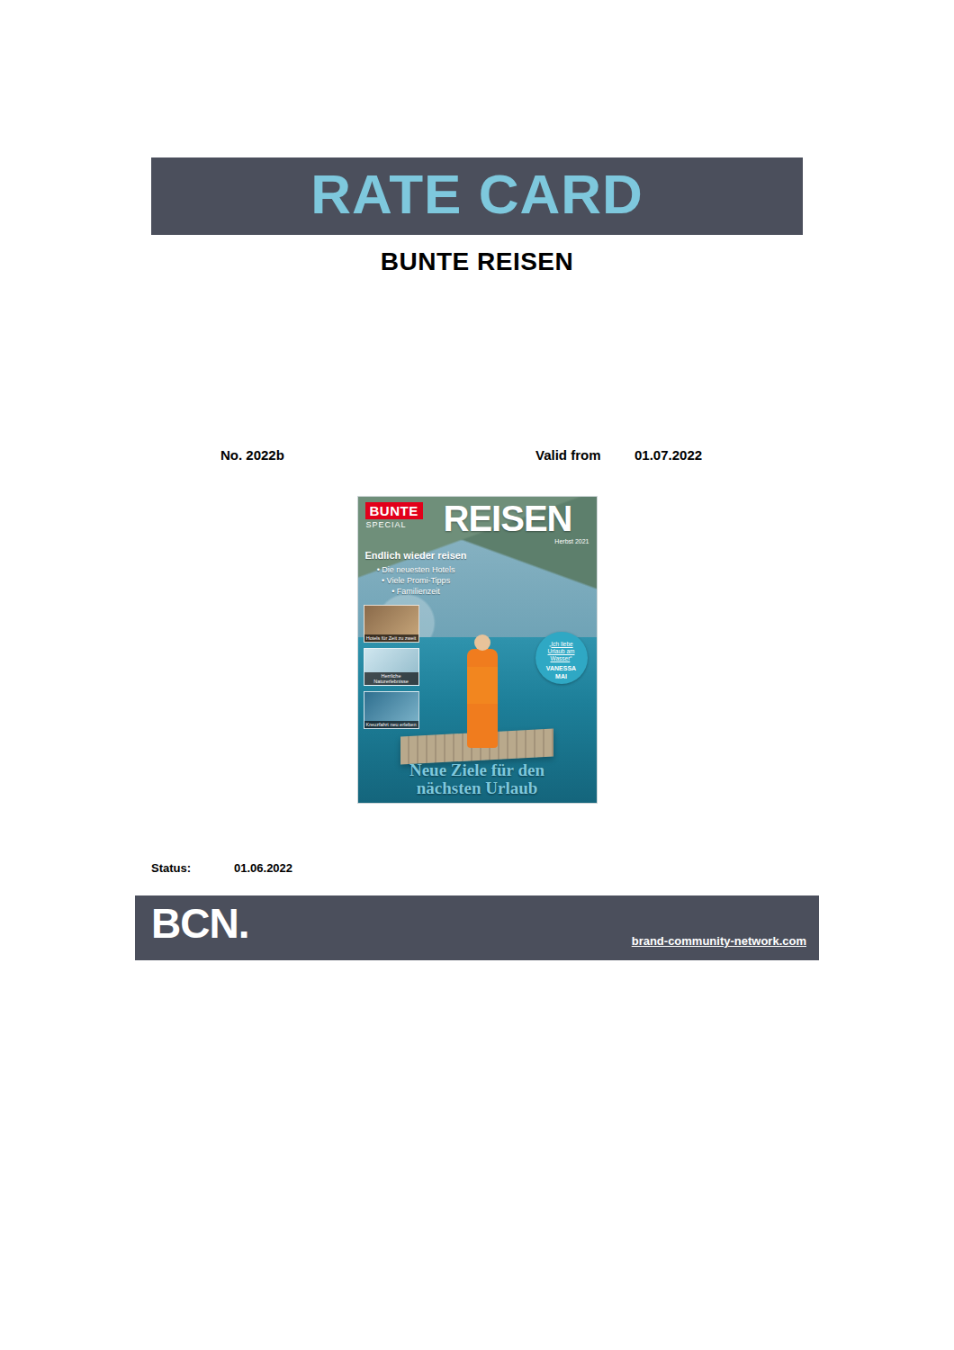RATE CARD
BUNTE REISEN
No. 2022b Valid from 01.07.2022
BUNTE SPECIAL
REISEN
Herbst 2021
Endlich wieder reisen • Die neuesten Hotels
• Viele Promi-Tipps
• Familienzeit
Hotels für Zeit zu zweit
Herrliche Naturerlebnisse
Kreuzfahrt neu erleben
„Ich liebe
Urlaub am
Wasser“ VANESSA
MAI
Neue Ziele für den
nächsten Urlaub
Status: 01.06.2022
BCN.
brand-community-network.com